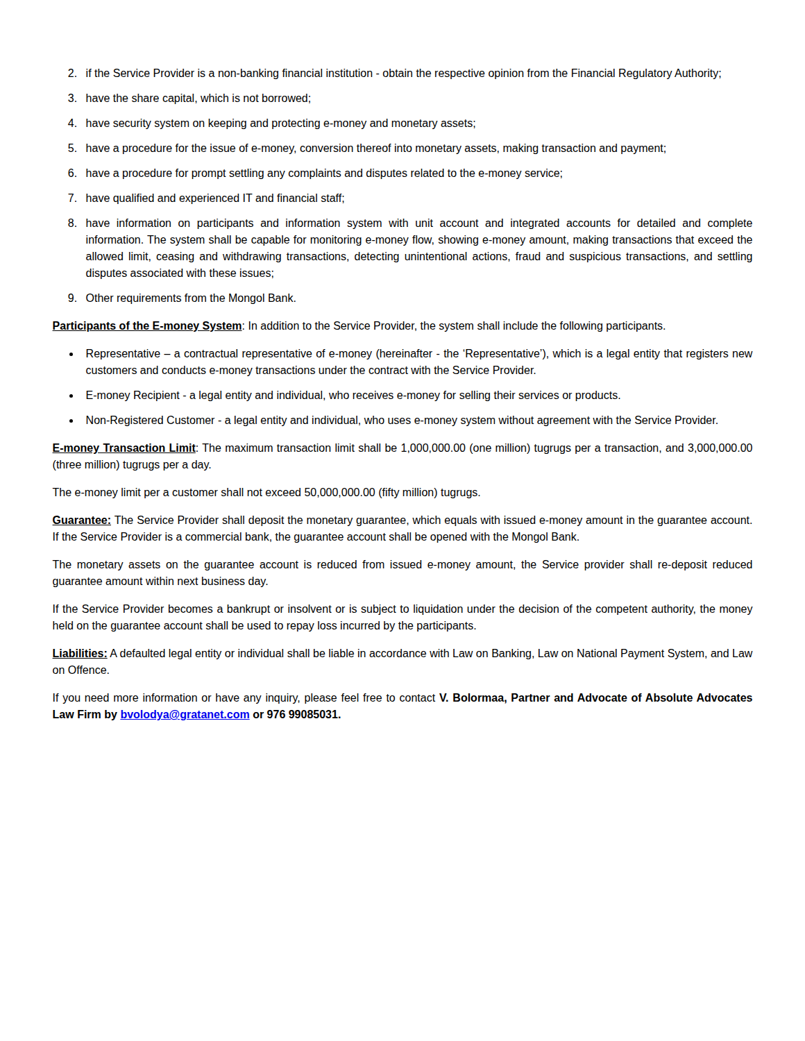if the Service Provider is a non-banking financial institution - obtain the respective opinion from the Financial Regulatory Authority;
have the share capital, which is not borrowed;
have security system on keeping and protecting e-money and monetary assets;
have a procedure for the issue of e-money, conversion thereof into monetary assets, making transaction and payment;
have a procedure for prompt settling any complaints and disputes related to the e-money service;
have qualified and experienced IT and financial staff;
have information on participants and information system with unit account and integrated accounts for detailed and complete information. The system shall be capable for monitoring e-money flow, showing e-money amount, making transactions that exceed the allowed limit, ceasing and withdrawing transactions, detecting unintentional actions, fraud and suspicious transactions, and settling disputes associated with these issues;
Other requirements from the Mongol Bank.
Participants of the E-money System: In addition to the Service Provider, the system shall include the following participants.
Representative – a contractual representative of e-money (hereinafter - the ‘Representative’), which is a legal entity that registers new customers and conducts e-money transactions under the contract with the Service Provider.
E-money Recipient - a legal entity and individual, who receives e-money for selling their services or products.
Non-Registered Customer - a legal entity and individual, who uses e-money system without agreement with the Service Provider.
E-money Transaction Limit: The maximum transaction limit shall be 1,000,000.00 (one million) tugrugs per a transaction, and 3,000,000.00 (three million) tugrugs per a day.
The e-money limit per a customer shall not exceed 50,000,000.00 (fifty million) tugrugs.
Guarantee: The Service Provider shall deposit the monetary guarantee, which equals with issued e-money amount in the guarantee account. If the Service Provider is a commercial bank, the guarantee account shall be opened with the Mongol Bank.
The monetary assets on the guarantee account is reduced from issued e-money amount, the Service provider shall re-deposit reduced guarantee amount within next business day.
If the Service Provider becomes a bankrupt or insolvent or is subject to liquidation under the decision of the competent authority, the money held on the guarantee account shall be used to repay loss incurred by the participants.
Liabilities: A defaulted legal entity or individual shall be liable in accordance with Law on Banking, Law on National Payment System, and Law on Offence.
If you need more information or have any inquiry, please feel free to contact V. Bolormaa, Partner and Advocate of Absolute Advocates Law Firm by bvolodya@gratanet.com or 976 99085031.